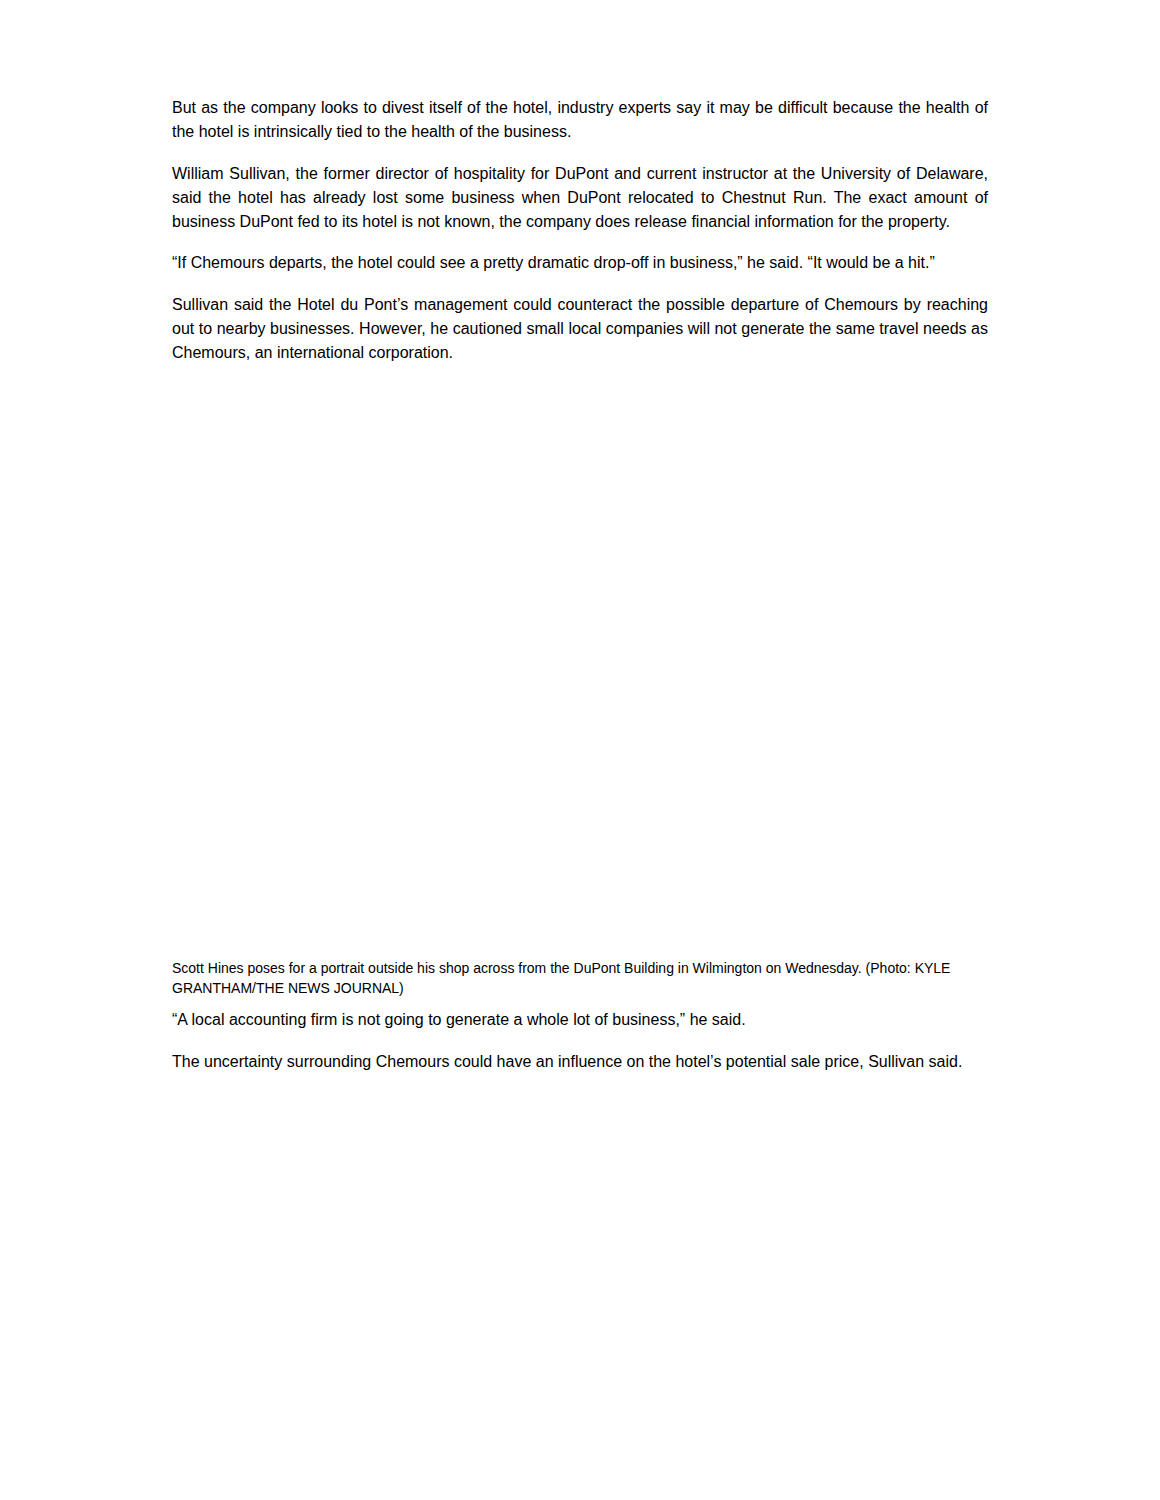But as the company looks to divest itself of the hotel, industry experts say it may be difficult because the health of the hotel is intrinsically tied to the health of the business.
William Sullivan, the former director of hospitality for DuPont and current instructor at the University of Delaware, said the hotel has already lost some business when DuPont relocated to Chestnut Run. The exact amount of business DuPont fed to its hotel is not known, the company does release financial information for the property.
“If Chemours departs, the hotel could see a pretty dramatic drop-off in business,” he said. “It would be a hit.”
Sullivan said the Hotel du Pont’s management could counteract the possible departure of Chemours by reaching out to nearby businesses. However, he cautioned small local companies will not generate the same travel needs as Chemours, an international corporation.
Scott Hines poses for a portrait outside his shop across from the DuPont Building in Wilmington on Wednesday. (Photo: KYLE GRANTHAM/THE NEWS JOURNAL)
“A local accounting firm is not going to generate a whole lot of business,” he said.
The uncertainty surrounding Chemours could have an influence on the hotel’s potential sale price, Sullivan said.